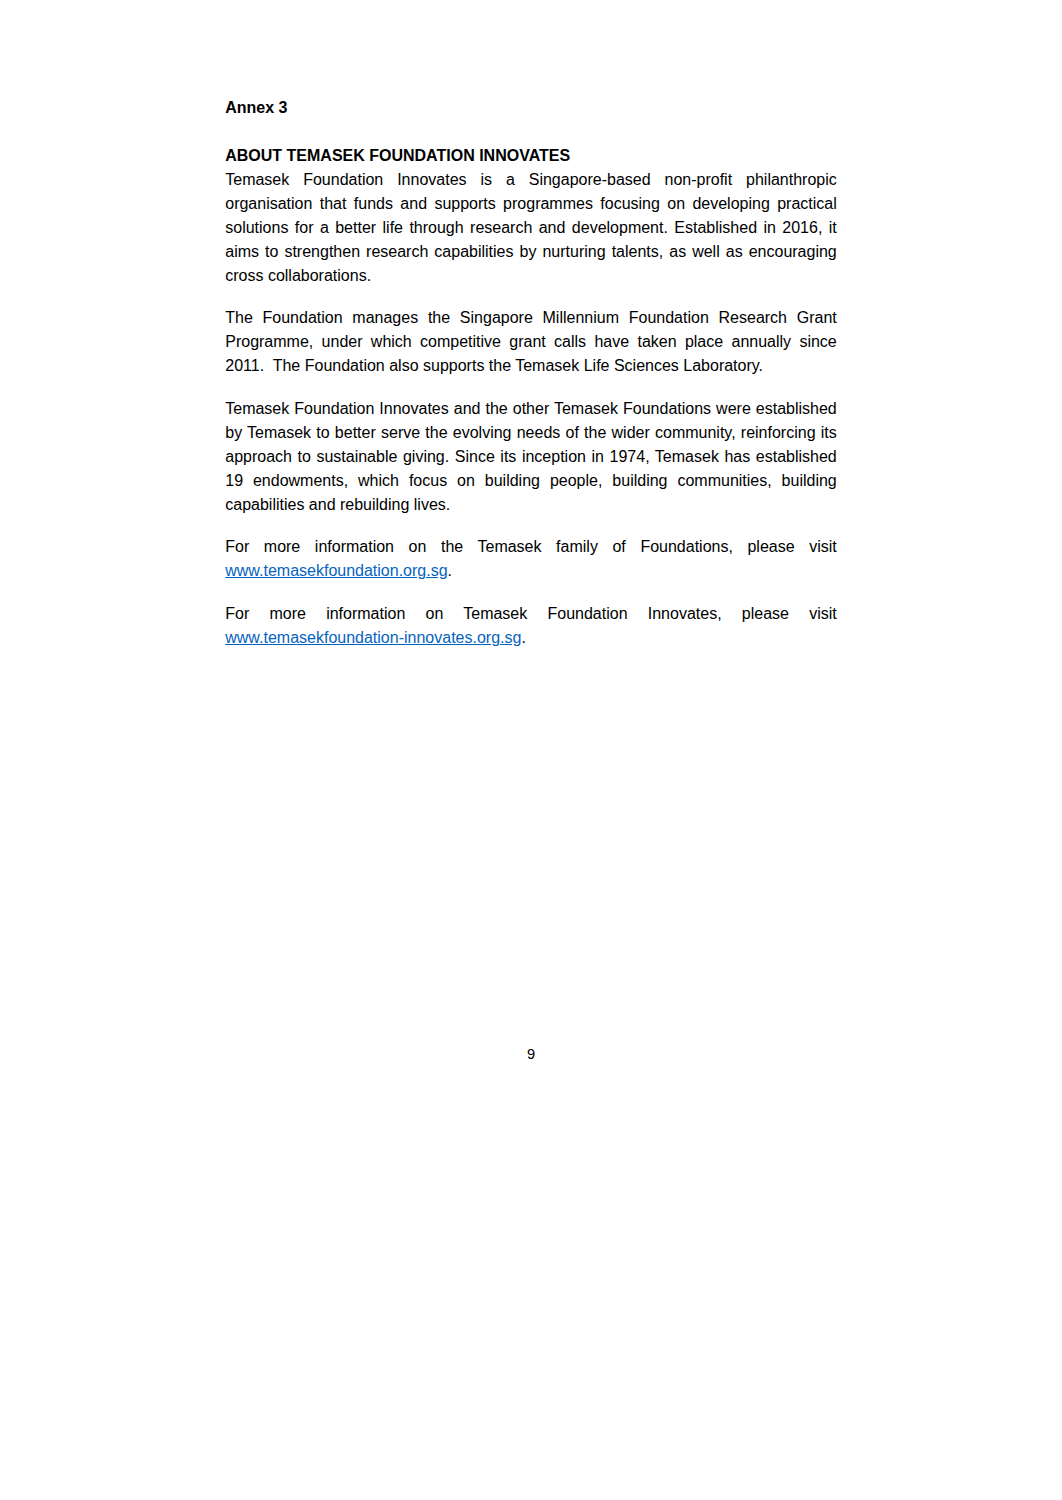Annex 3
ABOUT TEMASEK FOUNDATION INNOVATES
Temasek Foundation Innovates is a Singapore-based non-profit philanthropic organisation that funds and supports programmes focusing on developing practical solutions for a better life through research and development. Established in 2016, it aims to strengthen research capabilities by nurturing talents, as well as encouraging cross collaborations.
The Foundation manages the Singapore Millennium Foundation Research Grant Programme, under which competitive grant calls have taken place annually since 2011. The Foundation also supports the Temasek Life Sciences Laboratory.
Temasek Foundation Innovates and the other Temasek Foundations were established by Temasek to better serve the evolving needs of the wider community, reinforcing its approach to sustainable giving. Since its inception in 1974, Temasek has established 19 endowments, which focus on building people, building communities, building capabilities and rebuilding lives.
For more information on the Temasek family of Foundations, please visit www.temasekfoundation.org.sg.
For more information on Temasek Foundation Innovates, please visit www.temasekfoundation-innovates.org.sg.
9